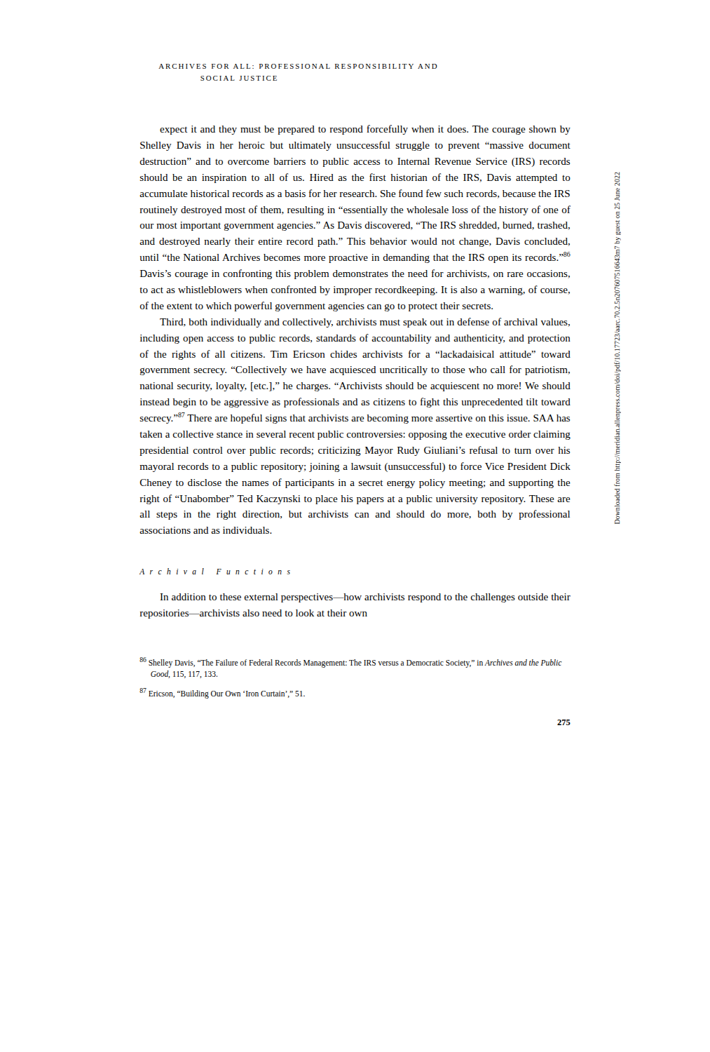Downloaded from http://meridian.allenpress.com/doi/pdf/10.17723/aarc.70.2.5n207607516643m7 by guest on 25 June 2022
Archives for All: Professional Responsibility and Social Justice
expect it and they must be prepared to respond forcefully when it does. The courage shown by Shelley Davis in her heroic but ultimately unsuccessful struggle to prevent “massive document destruction” and to overcome barriers to public access to Internal Revenue Service (IRS) records should be an inspiration to all of us. Hired as the first historian of the IRS, Davis attempted to accumulate historical records as a basis for her research. She found few such records, because the IRS routinely destroyed most of them, resulting in “essentially the wholesale loss of the history of one of our most important government agencies.” As Davis discovered, “The IRS shredded, burned, trashed, and destroyed nearly their entire record path.” This behavior would not change, Davis concluded, until “the National Archives becomes more proactive in demanding that the IRS open its records.”86 Davis’s courage in confronting this problem demonstrates the need for archivists, on rare occasions, to act as whistleblowers when confronted by improper recordkeeping. It is also a warning, of course, of the extent to which powerful government agencies can go to protect their secrets.
Third, both individually and collectively, archivists must speak out in defense of archival values, including open access to public records, standards of accountability and authenticity, and protection of the rights of all citizens. Tim Ericson chides archivists for a “lackadaisical attitude” toward government secrecy. “Collectively we have acquiesced uncritically to those who call for patriotism, national security, loyalty, [etc.],” he charges. “Archivists should be acquiescent no more! We should instead begin to be aggressive as professionals and as citizens to fight this unprecedented tilt toward secrecy.”87 There are hopeful signs that archivists are becoming more assertive on this issue. SAA has taken a collective stance in several recent public controversies: opposing the executive order claiming presidential control over public records; criticizing Mayor Rudy Giuliani’s refusal to turn over his mayoral records to a public repository; joining a lawsuit (unsuccessful) to force Vice President Dick Cheney to disclose the names of participants in a secret energy policy meeting; and supporting the right of “Unabomber” Ted Kaczynski to place his papers at a public university repository. These are all steps in the right direction, but archivists can and should do more, both by professional associations and as individuals.
A r c h i v a l F u n c t i o n s
In addition to these external perspectives—how archivists respond to the challenges outside their repositories—archivists also need to look at their own
86 Shelley Davis, “The Failure of Federal Records Management: The IRS versus a Democratic Society,” in Archives and the Public Good, 115, 117, 133.
87 Ericson, “Building Our Own ‘Iron Curtain’,” 51.
275